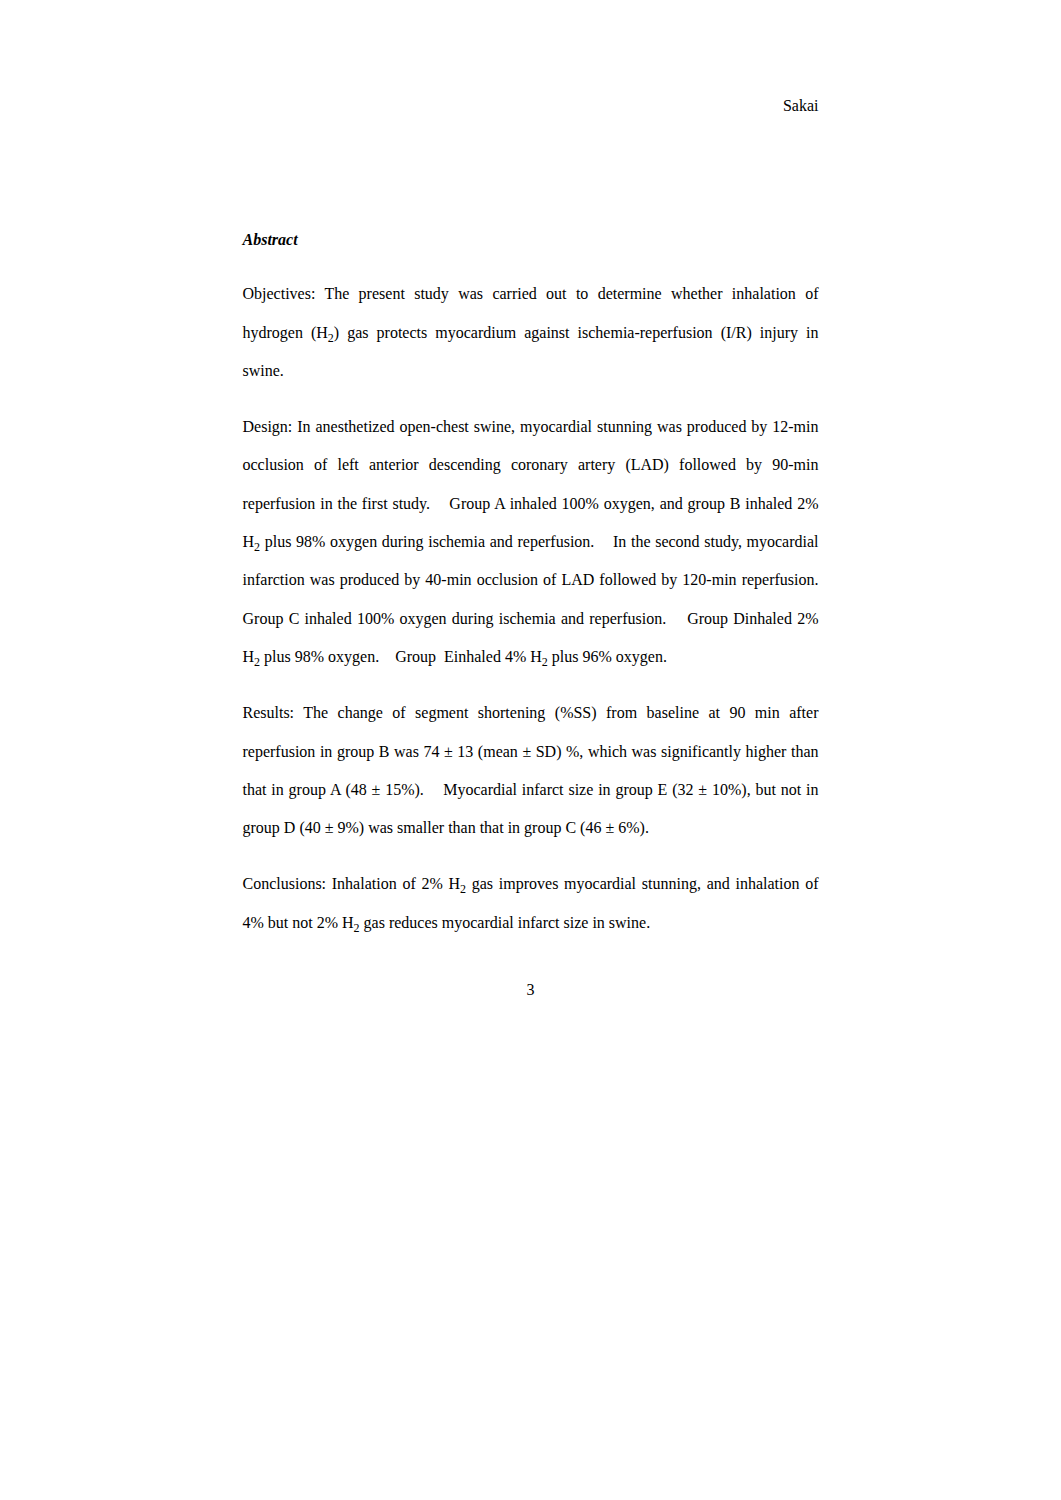Sakai
Abstract
Objectives: The present study was carried out to determine whether inhalation of hydrogen (H2) gas protects myocardium against ischemia-reperfusion (I/R) injury in swine.
Design: In anesthetized open-chest swine, myocardial stunning was produced by 12-min occlusion of left anterior descending coronary artery (LAD) followed by 90-min reperfusion in the first study. Group A inhaled 100% oxygen, and group B inhaled 2% H2 plus 98% oxygen during ischemia and reperfusion. In the second study, myocardial infarction was produced by 40-min occlusion of LAD followed by 120-min reperfusion. Group C inhaled 100% oxygen during ischemia and reperfusion. Group Dinhaled 2% H2 plus 98% oxygen. Group Einhaled 4% H2 plus 96% oxygen.
Results: The change of segment shortening (%SS) from baseline at 90 min after reperfusion in group B was 74 ± 13 (mean ± SD) %, which was significantly higher than that in group A (48 ± 15%). Myocardial infarct size in group E (32 ± 10%), but not in group D (40 ± 9%) was smaller than that in group C (46 ± 6%).
Conclusions: Inhalation of 2% H2 gas improves myocardial stunning, and inhalation of 4% but not 2% H2 gas reduces myocardial infarct size in swine.
3